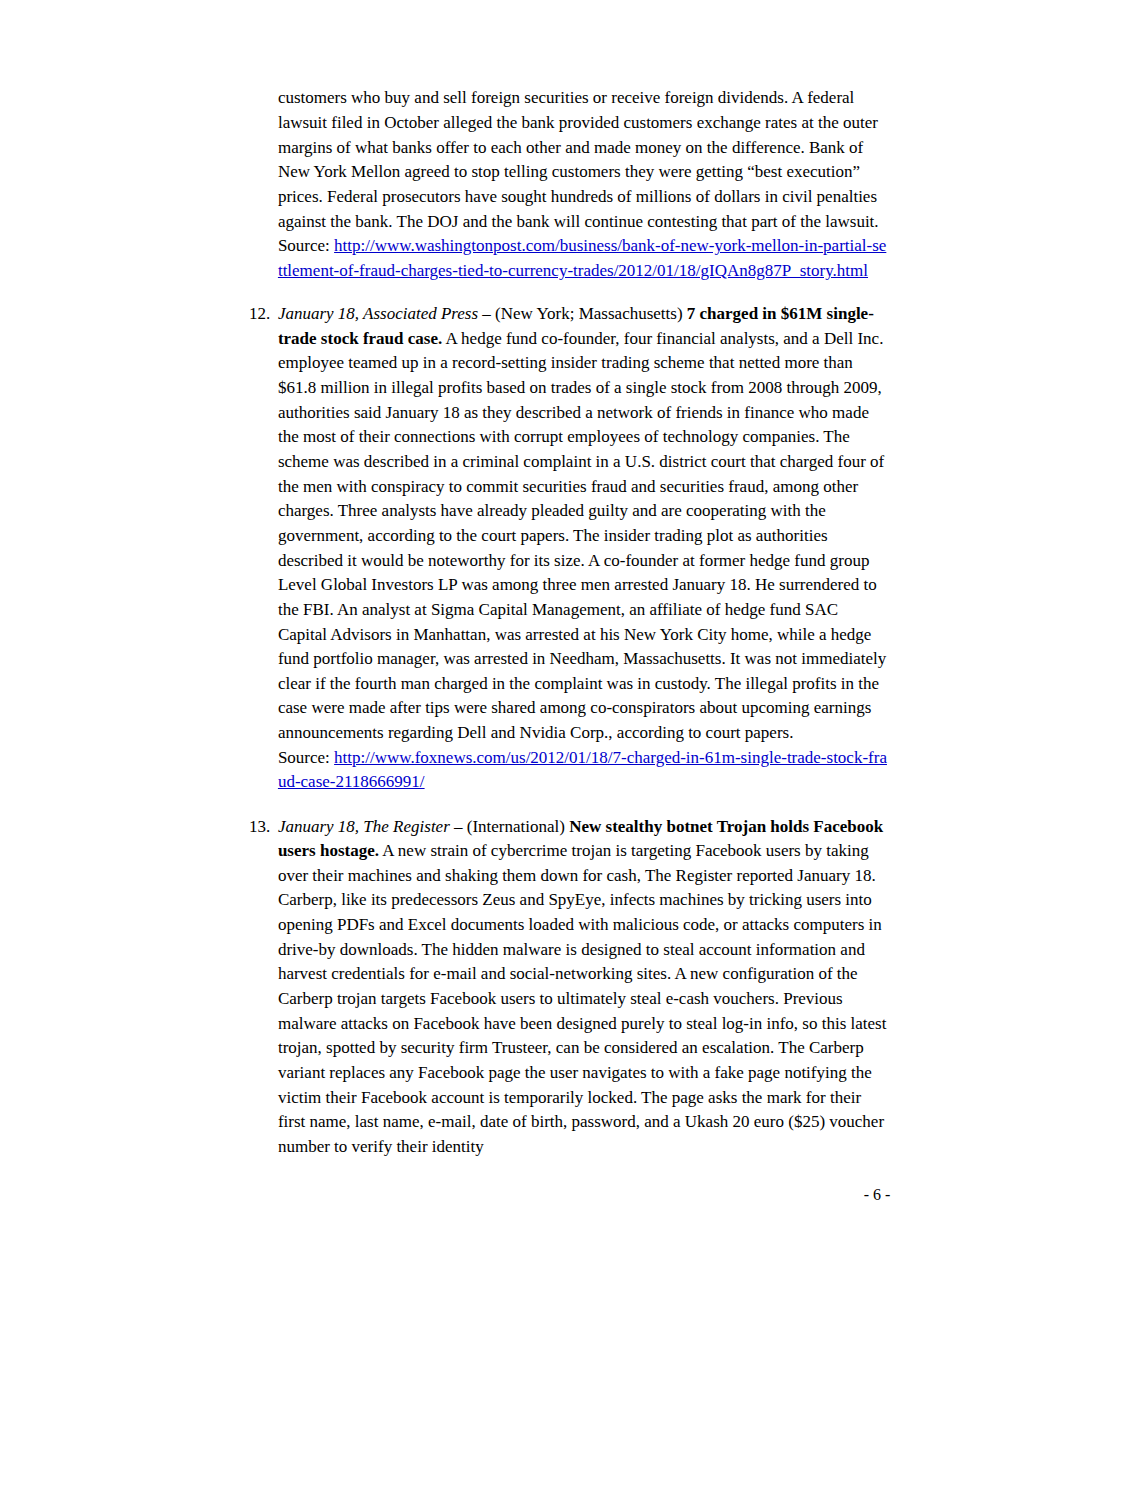customers who buy and sell foreign securities or receive foreign dividends. A federal lawsuit filed in October alleged the bank provided customers exchange rates at the outer margins of what banks offer to each other and made money on the difference. Bank of New York Mellon agreed to stop telling customers they were getting “best execution” prices. Federal prosecutors have sought hundreds of millions of dollars in civil penalties against the bank. The DOJ and the bank will continue contesting that part of the lawsuit.
Source: http://www.washingtonpost.com/business/bank-of-new-york-mellon-in-partial-settlement-of-fraud-charges-tied-to-currency-trades/2012/01/18/gIQAn8g87P_story.html
12. January 18, Associated Press – (New York; Massachusetts) 7 charged in $61M single-trade stock fraud case. A hedge fund co-founder, four financial analysts, and a Dell Inc. employee teamed up in a record-setting insider trading scheme that netted more than $61.8 million in illegal profits based on trades of a single stock from 2008 through 2009, authorities said January 18 as they described a network of friends in finance who made the most of their connections with corrupt employees of technology companies. The scheme was described in a criminal complaint in a U.S. district court that charged four of the men with conspiracy to commit securities fraud and securities fraud, among other charges. Three analysts have already pleaded guilty and are cooperating with the government, according to the court papers. The insider trading plot as authorities described it would be noteworthy for its size. A co-founder at former hedge fund group Level Global Investors LP was among three men arrested January 18. He surrendered to the FBI. An analyst at Sigma Capital Management, an affiliate of hedge fund SAC Capital Advisors in Manhattan, was arrested at his New York City home, while a hedge fund portfolio manager, was arrested in Needham, Massachusetts. It was not immediately clear if the fourth man charged in the complaint was in custody. The illegal profits in the case were made after tips were shared among co-conspirators about upcoming earnings announcements regarding Dell and Nvidia Corp., according to court papers.
Source: http://www.foxnews.com/us/2012/01/18/7-charged-in-61m-single-trade-stock-fraud-case-2118666991/
13. January 18, The Register – (International) New stealthy botnet Trojan holds Facebook users hostage. A new strain of cybercrime trojan is targeting Facebook users by taking over their machines and shaking them down for cash, The Register reported January 18. Carberp, like its predecessors Zeus and SpyEye, infects machines by tricking users into opening PDFs and Excel documents loaded with malicious code, or attacks computers in drive-by downloads. The hidden malware is designed to steal account information and harvest credentials for e-mail and social-networking sites. A new configuration of the Carberp trojan targets Facebook users to ultimately steal e-cash vouchers. Previous malware attacks on Facebook have been designed purely to steal log-in info, so this latest trojan, spotted by security firm Trusteer, can be considered an escalation. The Carberp variant replaces any Facebook page the user navigates to with a fake page notifying the victim their Facebook account is temporarily locked. The page asks the mark for their first name, last name, e-mail, date of birth, password, and a Ukash 20 euro ($25) voucher number to verify their identity
- 6 -